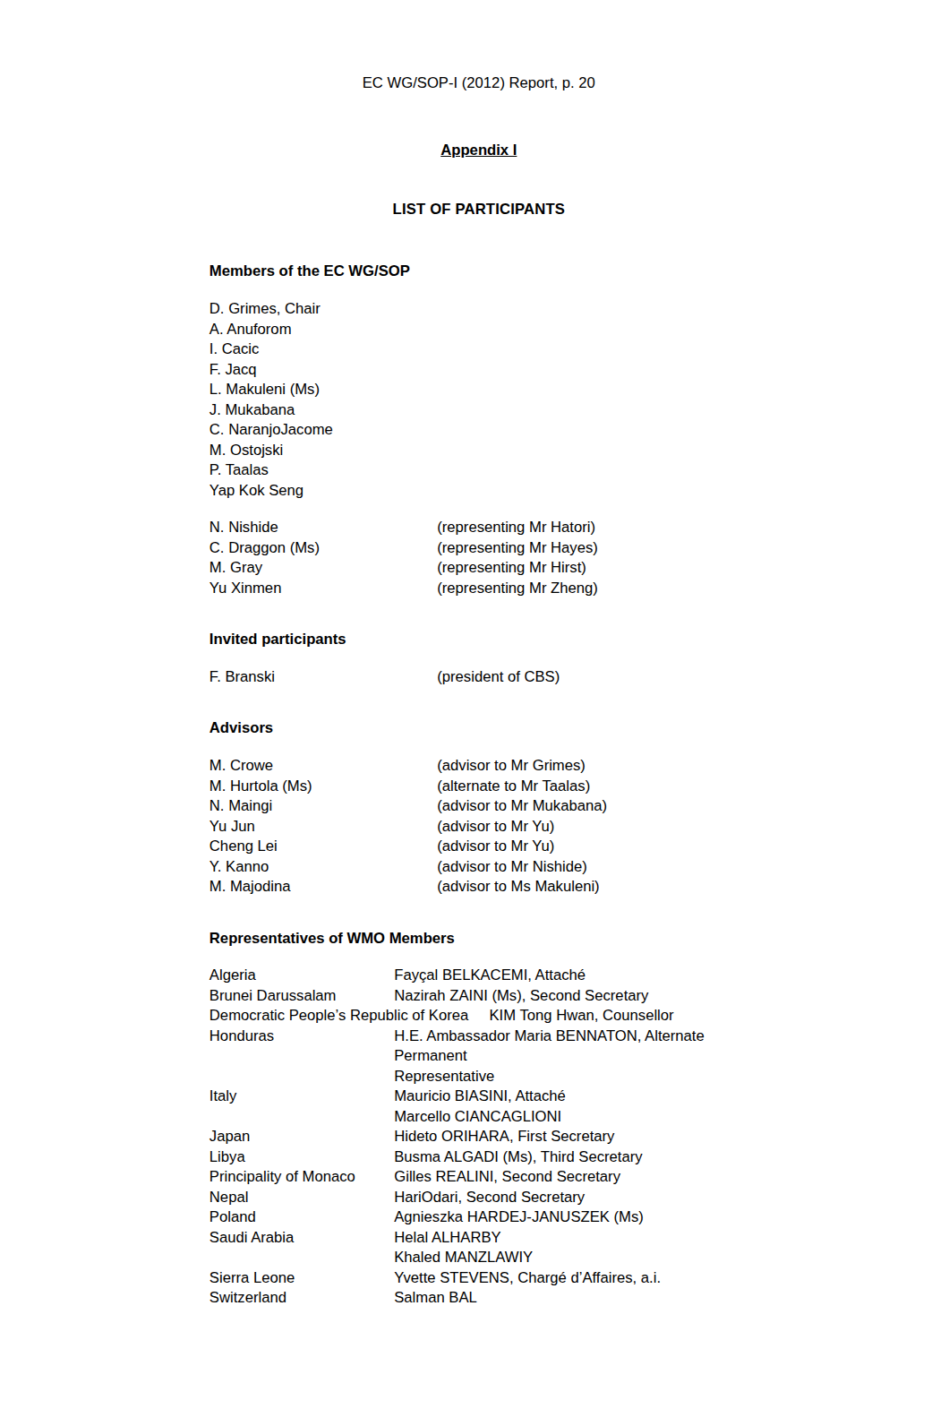EC WG/SOP-I (2012) Report, p. 20
Appendix I
LIST OF PARTICIPANTS
Members of the EC WG/SOP
D. Grimes, Chair
A. Anuforom
I. Cacic
F. Jacq
L. Makuleni (Ms)
J. Mukabana
C. NaranjoJacome
M. Ostojski
P. Taalas
Yap Kok Seng
| N. Nishide | (representing Mr Hatori) |
| C. Draggon (Ms) | (representing Mr Hayes) |
| M. Gray | (representing Mr Hirst) |
| Yu Xinmen | (representing Mr Zheng) |
Invited participants
| F. Branski | (president of CBS) |
Advisors
| M. Crowe | (advisor to Mr Grimes) |
| M. Hurtola (Ms) | (alternate to Mr Taalas) |
| N. Maingi | (advisor to Mr Mukabana) |
| Yu Jun | (advisor to Mr Yu) |
| Cheng Lei | (advisor to Mr Yu) |
| Y. Kanno | (advisor to Mr Nishide) |
| M. Majodina | (advisor to Ms Makuleni) |
Representatives of WMO Members
| Algeria | Fayçal BELKACEMI, Attaché |
| Brunei Darussalam | Nazirah ZAINI (Ms), Second Secretary |
| Democratic People’s Republic of Korea KIM Tong Hwan, Counsellor |
| Honduras | H.E. Ambassador Maria BENNATON, Alternate Permanent |
| | Representative |
| Italy | Mauricio BIASINI, Attaché |
| | Marcello CIANCAGLIONI |
| Japan | Hideto ORIHARA, First Secretary |
| Libya | Busma ALGADI (Ms), Third Secretary |
| Principality of Monaco | Gilles REALINI, Second Secretary |
| Nepal | HariOdari, Second Secretary |
| Poland | Agnieszka HARDEJ-JANUSZEK (Ms) |
| Saudi Arabia | Helal ALHARBY |
| | Khaled MANZLAWIY |
| Sierra Leone | Yvette STEVENS, Chargé d’Affaires, a.i. |
| Switzerland | Salman BAL |